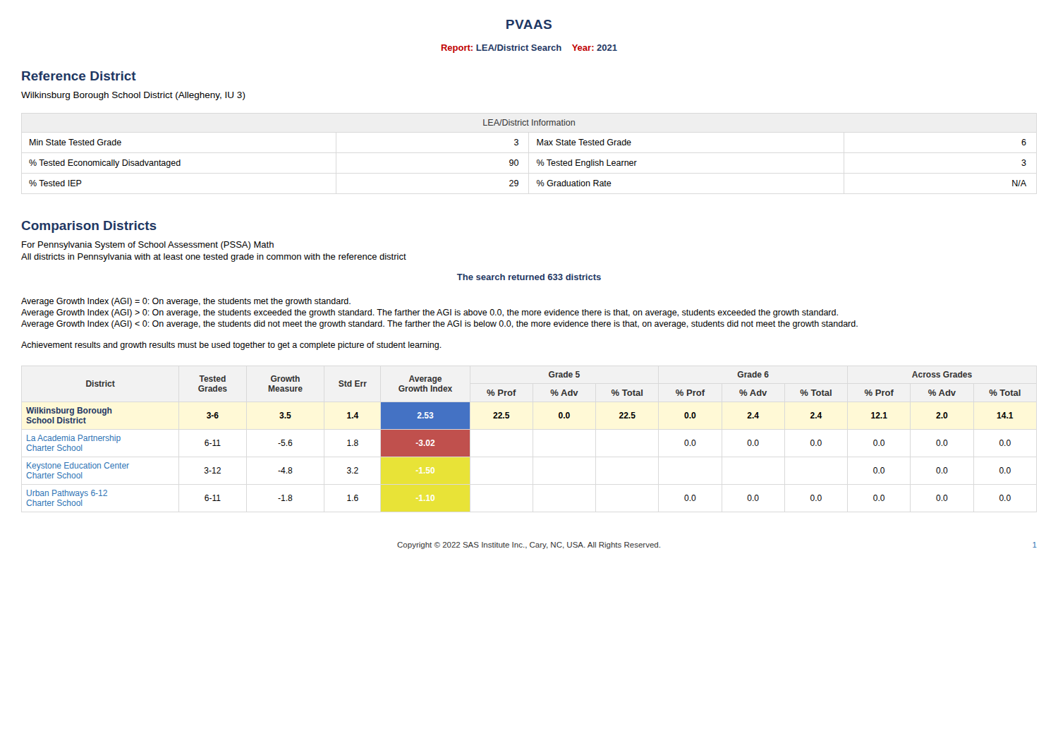PVAAS
Report: LEA/District Search Year: 2021
Reference District
Wilkinsburg Borough School District (Allegheny, IU 3)
| LEA/District Information |
| --- |
| Min State Tested Grade | 3 | Max State Tested Grade | 6 |
| % Tested Economically Disadvantaged | 90 | % Tested English Learner | 3 |
| % Tested IEP | 29 | % Graduation Rate | N/A |
Comparison Districts
For Pennsylvania System of School Assessment (PSSA) Math
All districts in Pennsylvania with at least one tested grade in common with the reference district
The search returned 633 districts
Average Growth Index (AGI) = 0: On average, the students met the growth standard.
Average Growth Index (AGI) > 0: On average, the students exceeded the growth standard. The farther the AGI is above 0.0, the more evidence there is that, on average, students exceeded the growth standard.
Average Growth Index (AGI) < 0: On average, the students did not meet the growth standard. The farther the AGI is below 0.0, the more evidence there is that, on average, students did not meet the growth standard.
Achievement results and growth results must be used together to get a complete picture of student learning.
| District | Tested Grades | Growth Measure | Std Err | Average Growth Index | Grade 5 | Grade 6 | Across Grades |
| --- | --- | --- | --- | --- | --- | --- | --- |
| % Prof | % Adv | % Total | % Prof | % Adv | % Total | % Prof | % Adv | % Total |
| Wilkinsburg Borough School District | 3-6 | 3.5 | 1.4 | 2.53 | 22.5 | 0.0 | 22.5 | 0.0 | 2.4 | 2.4 | 12.1 | 2.0 | 14.1 |
| La Academia Partnership Charter School | 6-11 | -5.6 | 1.8 | -3.02 | | | | 0.0 | 0.0 | 0.0 | 0.0 | 0.0 | 0.0 |
| Keystone Education Center Charter School | 3-12 | -4.8 | 3.2 | -1.50 | | | | | | | 0.0 | 0.0 | 0.0 |
| Urban Pathways 6-12 Charter School | 6-11 | -1.8 | 1.6 | -1.10 | | | | 0.0 | 0.0 | 0.0 | 0.0 | 0.0 | 0.0 |
Copyright © 2022 SAS Institute Inc., Cary, NC, USA. All Rights Reserved. 1